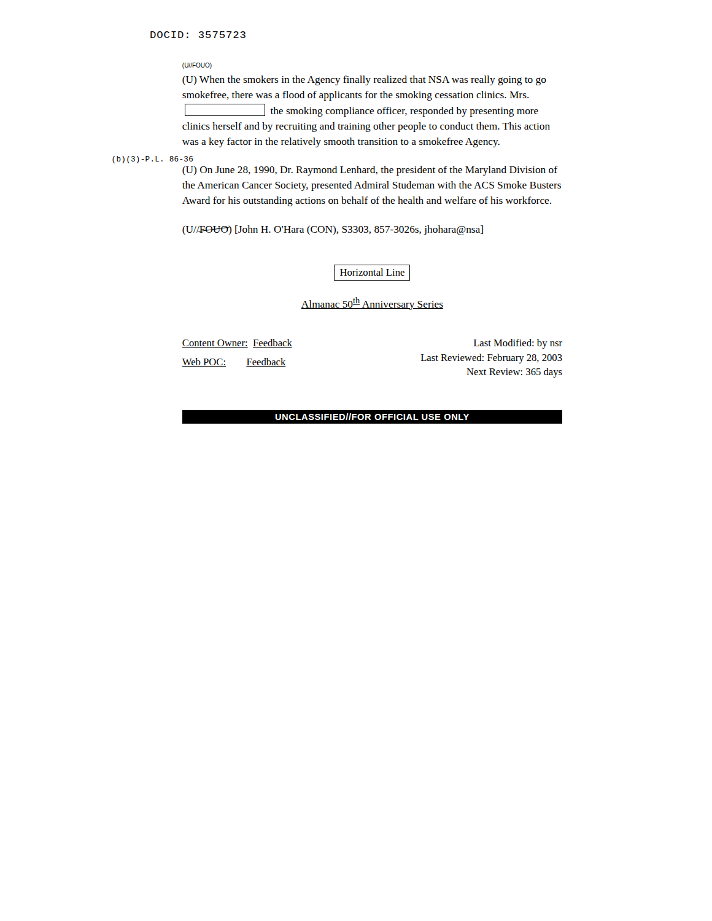DOCID: 3575723
(U//FOUO)
(U) When the smokers in the Agency finally realized that NSA was really going to go smokefree, there was a flood of applicants for the smoking cessation clinics. Mrs. the smoking compliance officer, responded by presenting more clinics herself and by recruiting and training other people to conduct them. This action was a key factor in the relatively smooth transition to a smokefree Agency.
(U) On June 28, 1990, Dr. Raymond Lenhard, the president of the Maryland Division of the American Cancer Society, presented Admiral Studeman with the ACS Smoke Busters Award for his outstanding actions on behalf of the health and welfare of his workforce.
(U//FOUO) [John H. O'Hara (CON), S3303, 857-3026s, jhohara@nsa]
Horizontal Line
Almanac 50th Anniversary Series
| Content Owner: Feedback Web POC: Feedback | Last Modified: by nsr Last Reviewed: February 28, 2003 Next Review: 365 days |
UNCLASSIFIED//FOR OFFICIAL USE ONLY
(b)(3)-P.L. 86-36